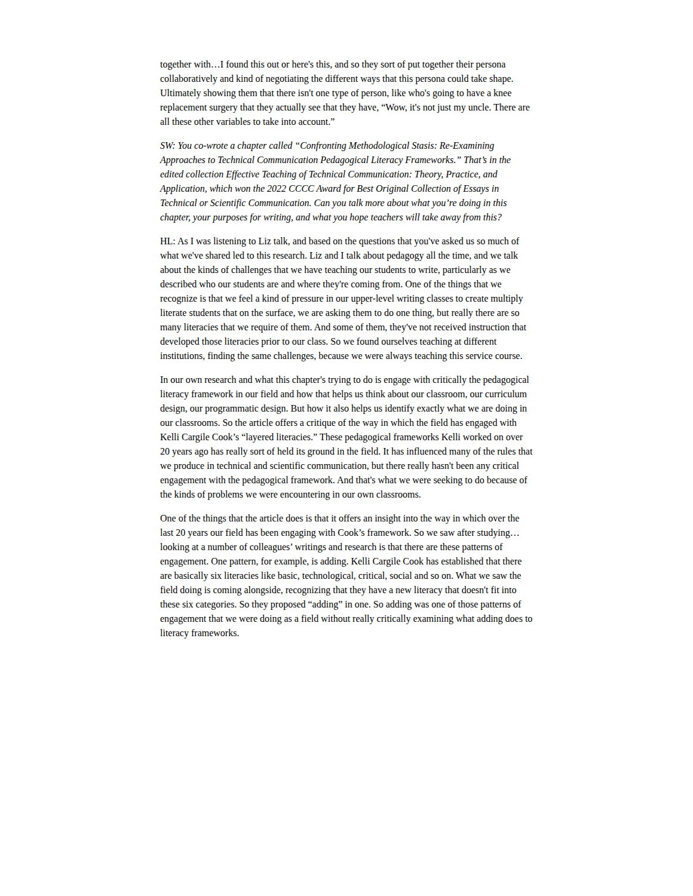together with…I found this out or here's this, and so they sort of put together their persona collaboratively and kind of negotiating the different ways that this persona could take shape. Ultimately showing them that there isn't one type of person, like who's going to have a knee replacement surgery that they actually see that they have, “Wow, it's not just my uncle. There are all these other variables to take into account.”
SW: You co-wrote a chapter called “Confronting Methodological Stasis: Re-Examining Approaches to Technical Communication Pedagogical Literacy Frameworks.” That’s in the edited collection Effective Teaching of Technical Communication: Theory, Practice, and Application, which won the 2022 CCCC Award for Best Original Collection of Essays in Technical or Scientific Communication. Can you talk more about what you’re doing in this chapter, your purposes for writing, and what you hope teachers will take away from this?
HL: As I was listening to Liz talk, and based on the questions that you've asked us so much of what we've shared led to this research. Liz and I talk about pedagogy all the time, and we talk about the kinds of challenges that we have teaching our students to write, particularly as we described who our students are and where they're coming from. One of the things that we recognize is that we feel a kind of pressure in our upper-level writing classes to create multiply literate students that on the surface, we are asking them to do one thing, but really there are so many literacies that we require of them. And some of them, they've not received instruction that developed those literacies prior to our class. So we found ourselves teaching at different institutions, finding the same challenges, because we were always teaching this service course.
In our own research and what this chapter's trying to do is engage with critically the pedagogical literacy framework in our field and how that helps us think about our classroom, our curriculum design, our programmatic design. But how it also helps us identify exactly what we are doing in our classrooms. So the article offers a critique of the way in which the field has engaged with Kelli Cargile Cook’s “layered literacies.” These pedagogical frameworks Kelli worked on over 20 years ago has really sort of held its ground in the field. It has influenced many of the rules that we produce in technical and scientific communication, but there really hasn't been any critical engagement with the pedagogical framework. And that's what we were seeking to do because of the kinds of problems we were encountering in our own classrooms.
One of the things that the article does is that it offers an insight into the way in which over the last 20 years our field has been engaging with Cook’s framework. So we saw after studying…looking at a number of colleagues’ writings and research is that there are these patterns of engagement. One pattern, for example, is adding. Kelli Cargile Cook has established that there are basically six literacies like basic, technological, critical, social and so on. What we saw the field doing is coming alongside, recognizing that they have a new literacy that doesn't fit into these six categories. So they proposed “adding” in one. So adding was one of those patterns of engagement that we were doing as a field without really critically examining what adding does to literacy frameworks.